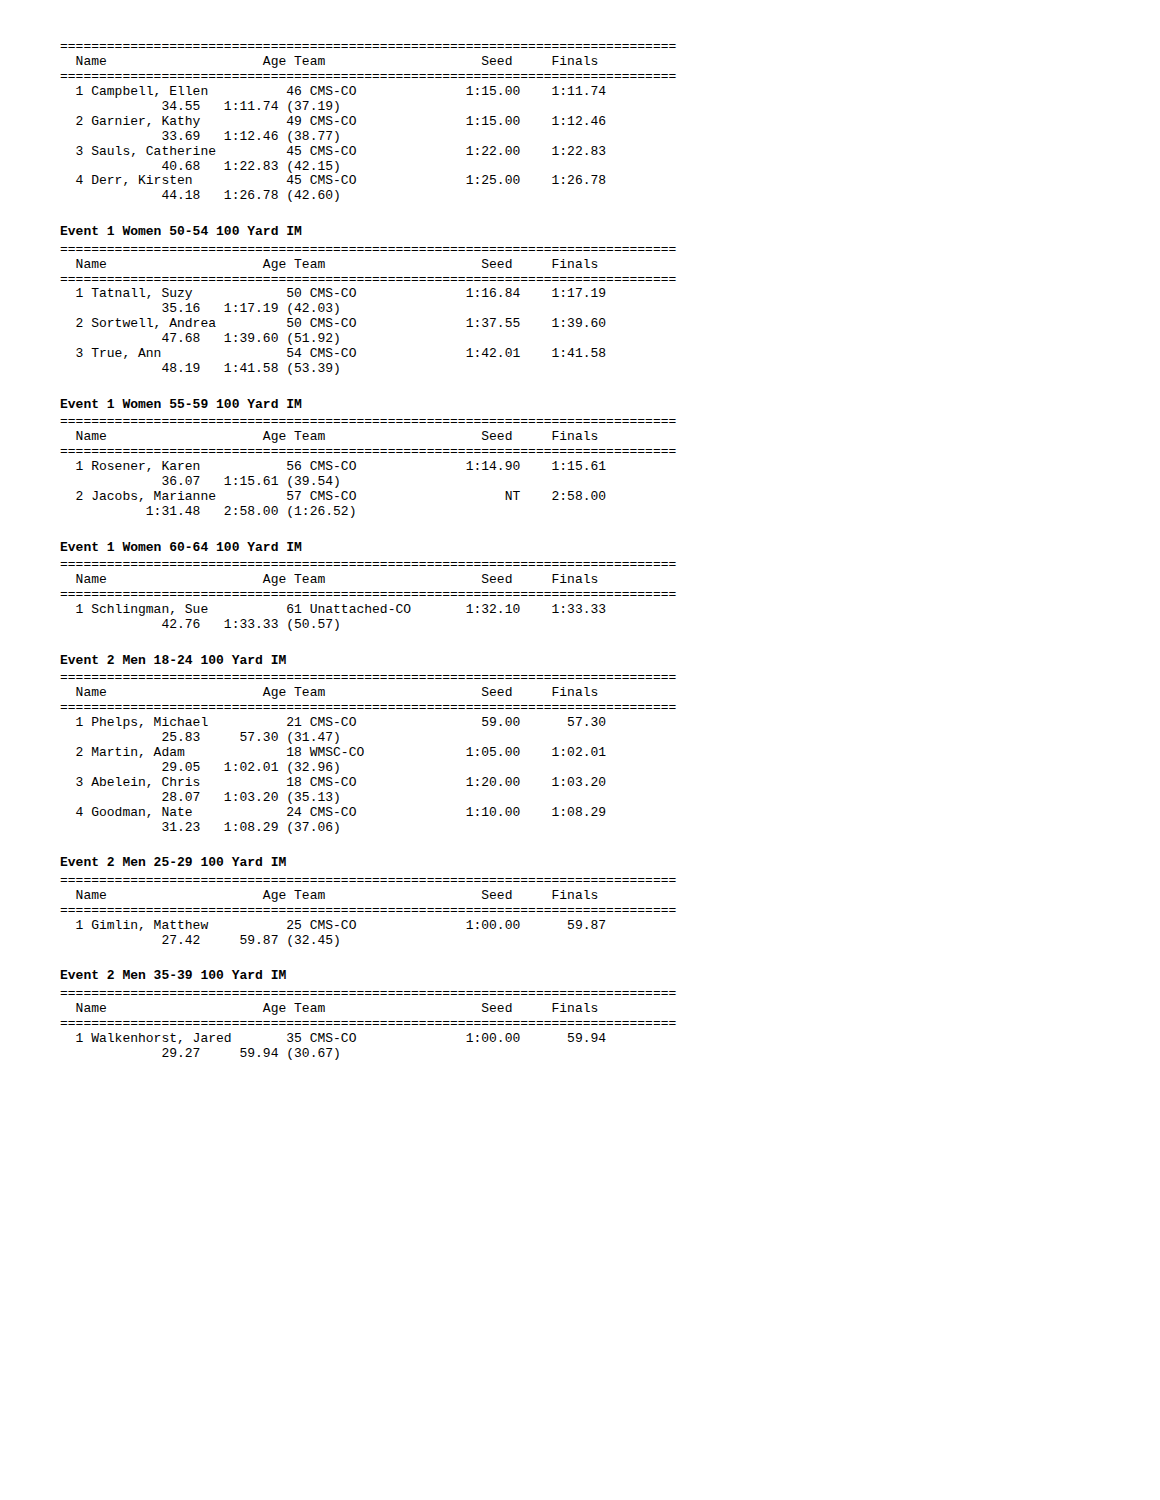===============================================================================
  Name                    Age Team                    Seed     Finals
===============================================================================
  1 Campbell, Ellen          46 CMS-CO              1:15.00    1:11.74
             34.55   1:11.74 (37.19)
  2 Garnier, Kathy           49 CMS-CO              1:15.00    1:12.46
             33.69   1:12.46 (38.77)
  3 Sauls, Catherine         45 CMS-CO              1:22.00    1:22.83
             40.68   1:22.83 (42.15)
  4 Derr, Kirsten            45 CMS-CO              1:25.00    1:26.78
             44.18   1:26.78 (42.60)
Event 1 Women 50-54 100 Yard IM
===============================================================================
  Name                    Age Team                    Seed     Finals
===============================================================================
  1 Tatnall, Suzy            50 CMS-CO              1:16.84    1:17.19
             35.16   1:17.19 (42.03)
  2 Sortwell, Andrea         50 CMS-CO              1:37.55    1:39.60
             47.68   1:39.60 (51.92)
  3 True, Ann                54 CMS-CO              1:42.01    1:41.58
             48.19   1:41.58 (53.39)
Event 1 Women 55-59 100 Yard IM
===============================================================================
  Name                    Age Team                    Seed     Finals
===============================================================================
  1 Rosener, Karen           56 CMS-CO              1:14.90    1:15.61
             36.07   1:15.61 (39.54)
  2 Jacobs, Marianne         57 CMS-CO                   NT    2:58.00
           1:31.48   2:58.00 (1:26.52)
Event 1 Women 60-64 100 Yard IM
===============================================================================
  Name                    Age Team                    Seed     Finals
===============================================================================
  1 Schlingman, Sue          61 Unattached-CO       1:32.10    1:33.33
             42.76   1:33.33 (50.57)
Event 2 Men 18-24 100 Yard IM
===============================================================================
  Name                    Age Team                    Seed     Finals
===============================================================================
  1 Phelps, Michael          21 CMS-CO                59.00      57.30
             25.83     57.30 (31.47)
  2 Martin, Adam             18 WMSC-CO             1:05.00    1:02.01
             29.05   1:02.01 (32.96)
  3 Abelein, Chris           18 CMS-CO              1:20.00    1:03.20
             28.07   1:03.20 (35.13)
  4 Goodman, Nate            24 CMS-CO              1:10.00    1:08.29
             31.23   1:08.29 (37.06)
Event 2 Men 25-29 100 Yard IM
===============================================================================
  Name                    Age Team                    Seed     Finals
===============================================================================
  1 Gimlin, Matthew          25 CMS-CO              1:00.00      59.87
             27.42     59.87 (32.45)
Event 2 Men 35-39 100 Yard IM
===============================================================================
  Name                    Age Team                    Seed     Finals
===============================================================================
  1 Walkenhorst, Jared       35 CMS-CO              1:00.00      59.94
             29.27     59.94 (30.67)